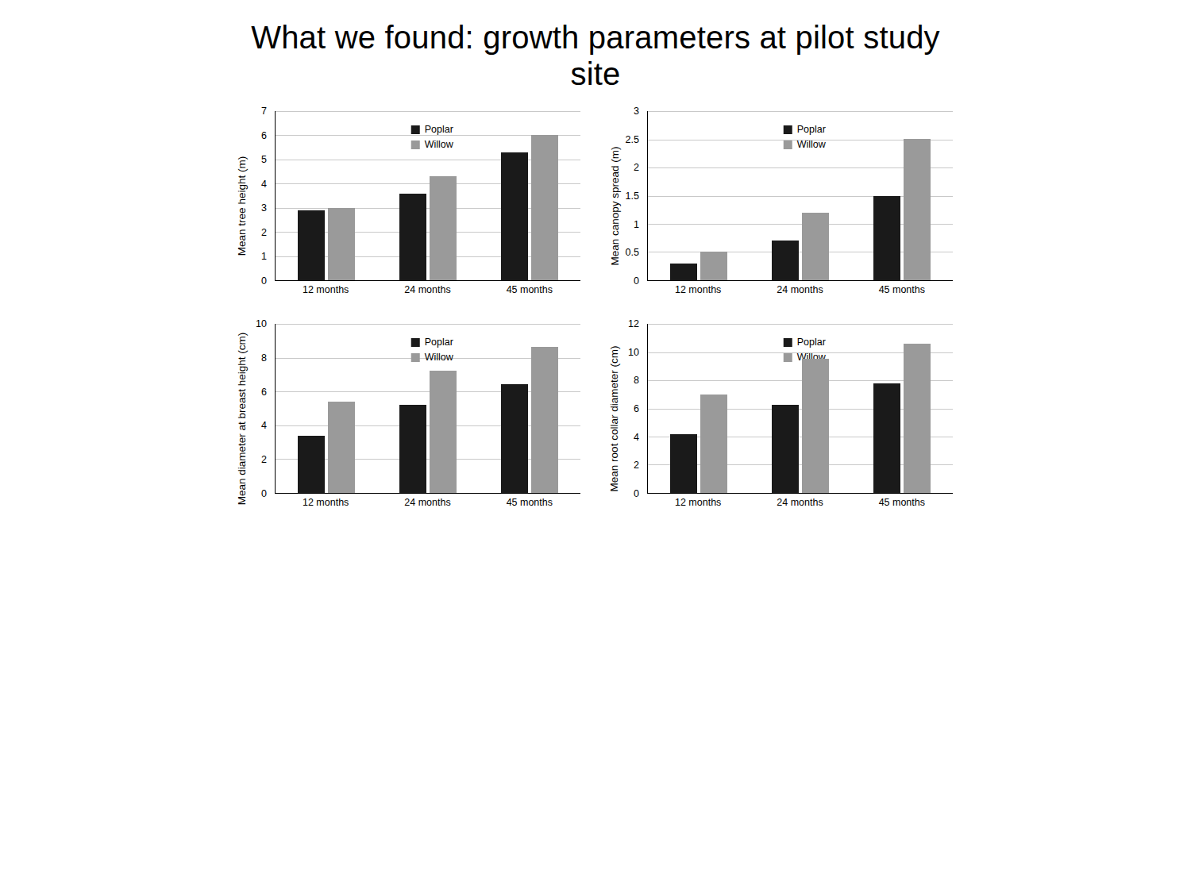What we found: growth parameters at pilot study site
Mean tree height (m)
0 1 2 3 4 5 6 7
Poplar
Willow
12 months 24 months 45 months
Mean canopy spread (m)
0 0.5 1 1.5 2 2.5 3
Poplar
Willow
12 months 24 months 45 months
Mean diameter at breast height (cm)
0 2 4 6 8 10
Poplar
Willow
12 months 24 months 45 months
Mean root collar diameter (cm)
0 2 4 6 8 10 12
Poplar
Willow
12 months 24 months 45 months